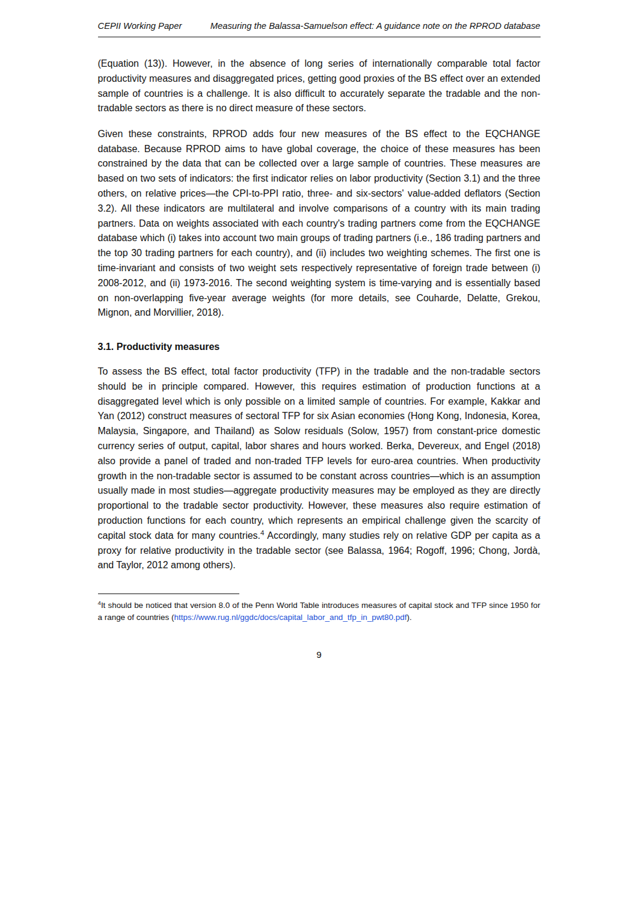CEPII Working Paper Measuring the Balassa-Samuelson effect: A guidance note on the RPROD database
(Equation (13)). However, in the absence of long series of internationally comparable total factor productivity measures and disaggregated prices, getting good proxies of the BS effect over an extended sample of countries is a challenge. It is also difficult to accurately separate the tradable and the non-tradable sectors as there is no direct measure of these sectors.
Given these constraints, RPROD adds four new measures of the BS effect to the EQCHANGE database. Because RPROD aims to have global coverage, the choice of these measures has been constrained by the data that can be collected over a large sample of countries. These measures are based on two sets of indicators: the first indicator relies on labor productivity (Section 3.1) and the three others, on relative prices—the CPI-to-PPI ratio, three- and six-sectors' value-added deflators (Section 3.2). All these indicators are multilateral and involve comparisons of a country with its main trading partners. Data on weights associated with each country's trading partners come from the EQCHANGE database which (i) takes into account two main groups of trading partners (i.e., 186 trading partners and the top 30 trading partners for each country), and (ii) includes two weighting schemes. The first one is time-invariant and consists of two weight sets respectively representative of foreign trade between (i) 2008-2012, and (ii) 1973-2016. The second weighting system is time-varying and is essentially based on non-overlapping five-year average weights (for more details, see Couharde, Delatte, Grekou, Mignon, and Morvillier, 2018).
3.1. Productivity measures
To assess the BS effect, total factor productivity (TFP) in the tradable and the non-tradable sectors should be in principle compared. However, this requires estimation of production functions at a disaggregated level which is only possible on a limited sample of countries. For example, Kakkar and Yan (2012) construct measures of sectoral TFP for six Asian economies (Hong Kong, Indonesia, Korea, Malaysia, Singapore, and Thailand) as Solow residuals (Solow, 1957) from constant-price domestic currency series of output, capital, labor shares and hours worked. Berka, Devereux, and Engel (2018) also provide a panel of traded and non-traded TFP levels for euro-area countries. When productivity growth in the non-tradable sector is assumed to be constant across countries—which is an assumption usually made in most studies—aggregate productivity measures may be employed as they are directly proportional to the tradable sector productivity. However, these measures also require estimation of production functions for each country, which represents an empirical challenge given the scarcity of capital stock data for many countries.4 Accordingly, many studies rely on relative GDP per capita as a proxy for relative productivity in the tradable sector (see Balassa, 1964; Rogoff, 1996; Chong, Jordà, and Taylor, 2012 among others).
4It should be noticed that version 8.0 of the Penn World Table introduces measures of capital stock and TFP since 1950 for a range of countries (https://www.rug.nl/ggdc/docs/capital_labor_and_tfp_in_pwt80.pdf).
9